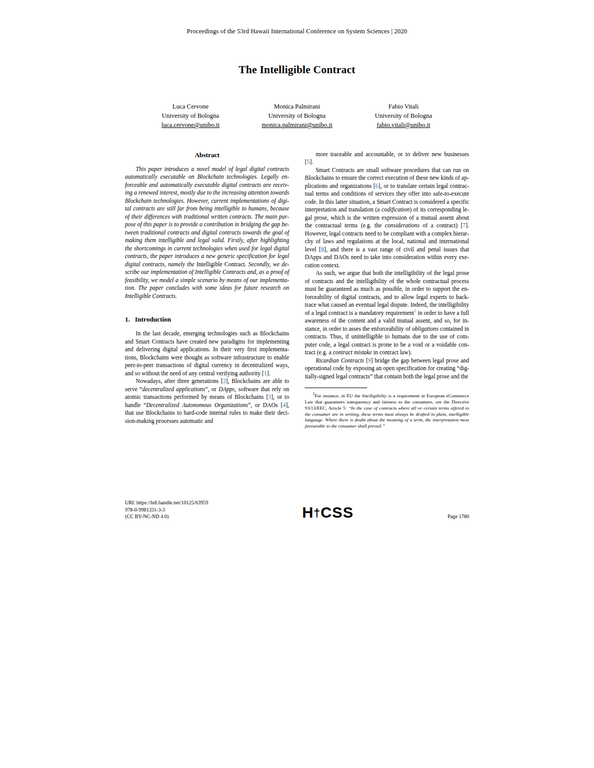Proceedings of the 53rd Hawaii International Conference on System Sciences | 2020
The Intelligible Contract
Luca Cervone
University of Bologna
luca.cervone@unibo.it
Monica Palmirani
University of Bologna
monica.palmirani@unibo.it
Fabio Vitali
University of Bologna
fabio.vitali@unibo.it
Abstract
This paper introduces a novel model of legal digital contracts automatically executable on Blockchain technologies. Legally enforceable and automatically executable digital contracts are receiving a renewed interest, mostly due to the increasing attention towards Blockchain technologies. However, current implementations of digital contracts are still far from being intelligible to humans, because of their differences with traditional written contracts. The main purpose of this paper is to provide a contribution in bridging the gap between traditional contracts and digital contracts towards the goal of making them intelligible and legal valid. Firstly, after highlighting the shortcomings in current technologies when used for legal digital contracts, the paper introduces a new generic specification for legal digital contracts, namely the Intelligible Contract. Secondly, we describe our implementation of Intelligible Contracts and, as a proof of feasibility, we model a simple scenario by means of our implementation. The paper concludes with some ideas for future research on Intelligible Contracts.
1. Introduction
In the last decade, emerging technologies such as Blockchains and Smart Contracts have created new paradigms for implementing and delivering digital applications. In their very first implementations, Blockchains were thought as software infrastructure to enable peer-to-peer transactions of digital currency in decentralized ways, and so without the need of any central verifying authority [1].
Nowadays, after three generations [2], Blockchains are able to serve “decentralized applications”, or DApps, software that rely on atomic transactions performed by means of Blockchains [3], or to handle “Decentralized Autonomous Organizations”, or DAOs [4], that use Blockchains to hard-code internal rules to make their decision-making processes automatic and
more traceable and accountable, or to deliver new businesses [5].
Smart Contracts are small software procedures that can run on Blockchains to ensure the correct execution of these new kinds of applications and organizations [6], or to translate certain legal contractual terms and conditions of services they offer into safe-to-execute code. In this latter situation, a Smart Contract is considered a specific interpretation and translation (a codification) of its corresponding legal prose, which is the written expression of a mutual assent about the contractual terms (e.g. the considerations of a contract) [7]. However, legal contracts need to be compliant with a complex hierarchy of laws and regulations at the local, national and international level [8], and there is a vast range of civil and penal issues that DApps and DAOs need to take into consideration within every execution context.
As such, we argue that both the intelligibility of the legal prose of contracts and the intelligibility of the whole contractual process must be guaranteed as much as possible, in order to support the enforceability of digital contracts, and to allow legal experts to back-trace what caused an eventual legal dispute. Indeed, the intelligibility of a legal contract is a mandatory requirement1 in order to have a full awareness of the content and a valid mutual assent, and so, for instance, in order to asses the enforceability of obligations contained in contracts. Thus, if unintelligible to humans due to the use of computer code, a legal contract is prone to be a void or a voidable contract (e.g. a contract mistake in contract law).
Ricardian Contracts [9] bridge the gap between legal prose and operational code by exposing an open specification for creating “digitally-signed legal contracts” that contain both the legal prose and the
1 For instance, in EU the Intelligibility is a requirement in European eCommerce Law that guarantees transparency and fairness to the consumers, see the Directive 93/13/EEC, Article 5: “In the case of contracts where all or certain terms offered to the consumer are in writing, these terms must always be drafted in plain, intelligible language. Where there is doubt about the meaning of a term, the interpretation most favourable to the consumer shall prevail.”
URI: https://hdl.handle.net/10125/63959
978-0-9981331-3-3
(CC BY-NC-ND 4.0)
H†CSS
Page 1780